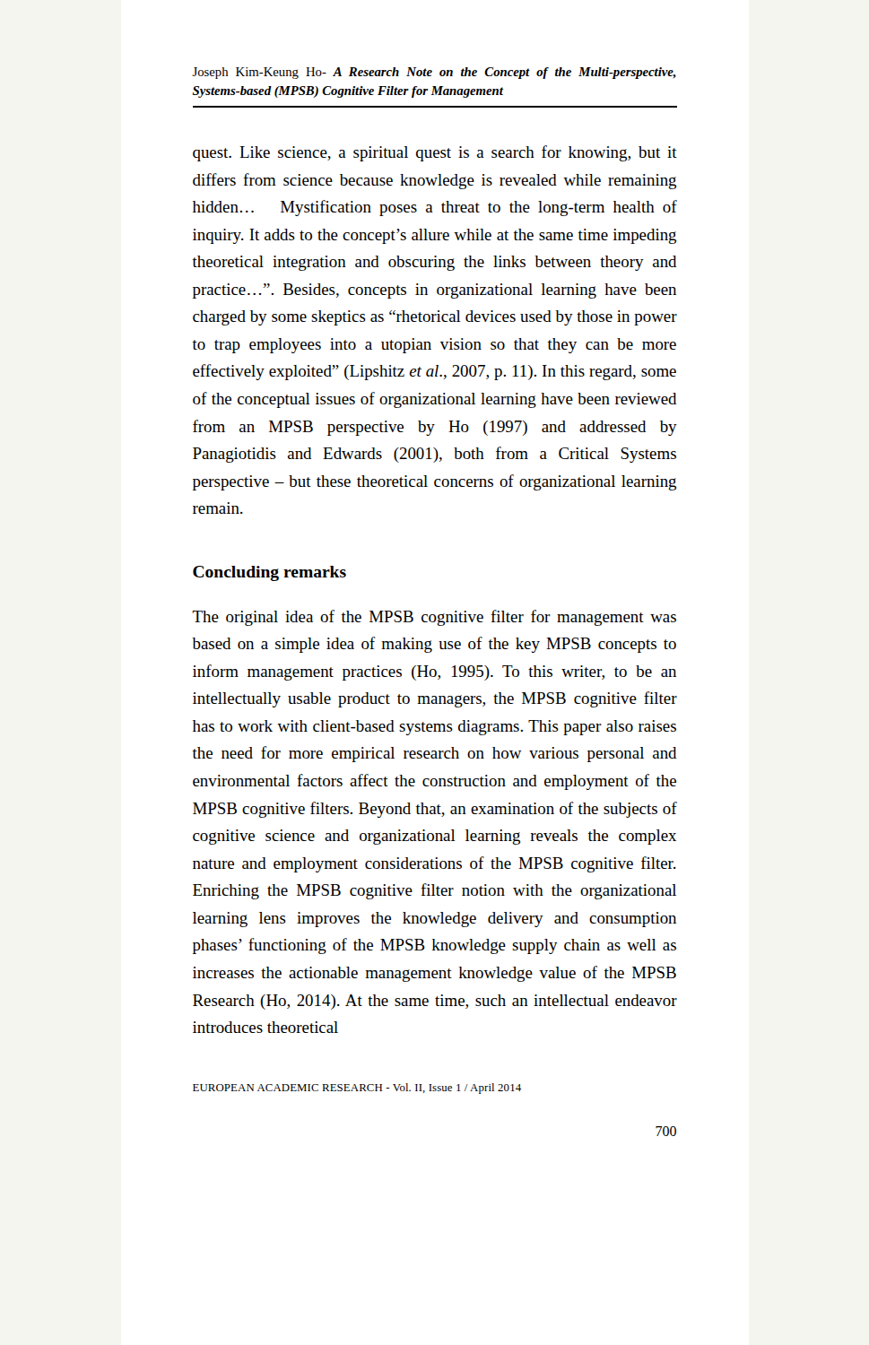Joseph Kim-Keung Ho- A Research Note on the Concept of the Multi-perspective, Systems-based (MPSB) Cognitive Filter for Management
quest. Like science, a spiritual quest is a search for knowing, but it differs from science because knowledge is revealed while remaining hidden… Mystification poses a threat to the long-term health of inquiry. It adds to the concept’s allure while at the same time impeding theoretical integration and obscuring the links between theory and practice…”. Besides, concepts in organizational learning have been charged by some skeptics as “rhetorical devices used by those in power to trap employees into a utopian vision so that they can be more effectively exploited” (Lipshitz et al., 2007, p. 11). In this regard, some of the conceptual issues of organizational learning have been reviewed from an MPSB perspective by Ho (1997) and addressed by Panagiotidis and Edwards (2001), both from a Critical Systems perspective – but these theoretical concerns of organizational learning remain.
Concluding remarks
The original idea of the MPSB cognitive filter for management was based on a simple idea of making use of the key MPSB concepts to inform management practices (Ho, 1995). To this writer, to be an intellectually usable product to managers, the MPSB cognitive filter has to work with client-based systems diagrams. This paper also raises the need for more empirical research on how various personal and environmental factors affect the construction and employment of the MPSB cognitive filters. Beyond that, an examination of the subjects of cognitive science and organizational learning reveals the complex nature and employment considerations of the MPSB cognitive filter. Enriching the MPSB cognitive filter notion with the organizational learning lens improves the knowledge delivery and consumption phases’ functioning of the MPSB knowledge supply chain as well as increases the actionable management knowledge value of the MPSB Research (Ho, 2014). At the same time, such an intellectual endeavor introduces theoretical
EUROPEAN ACADEMIC RESEARCH - Vol. II, Issue 1 / April 2014
700